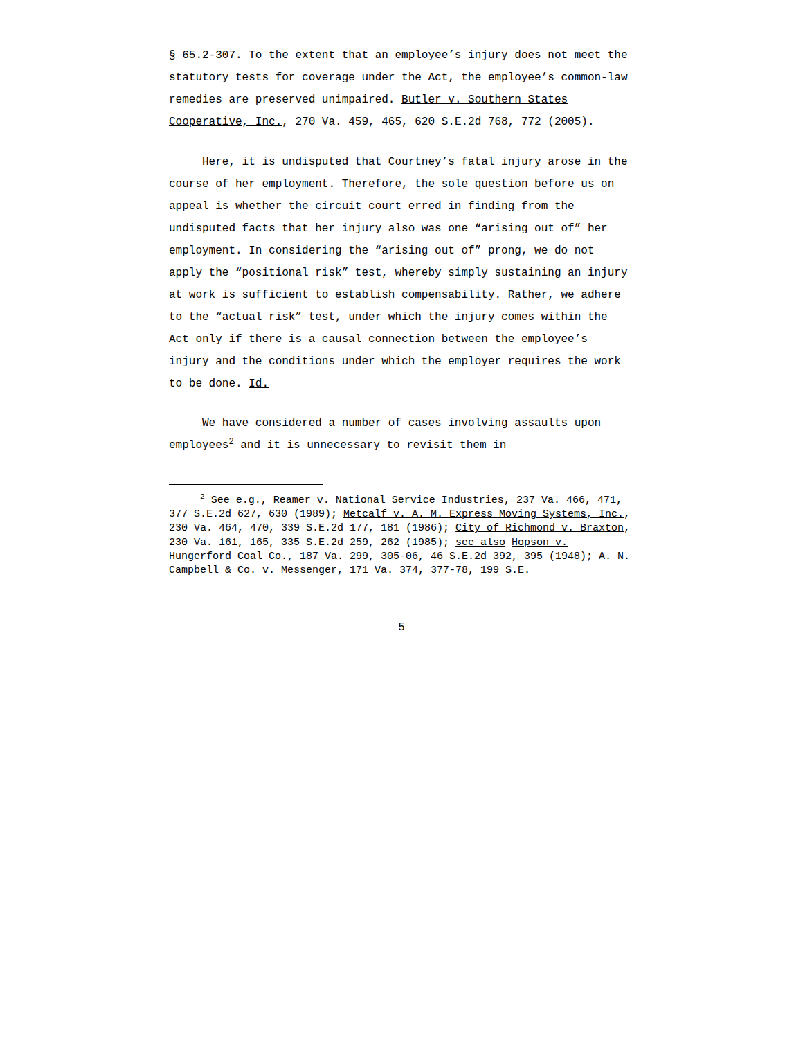§ 65.2-307. To the extent that an employee’s injury does not meet the statutory tests for coverage under the Act, the employee’s common-law remedies are preserved unimpaired. Butler v. Southern States Cooperative, Inc., 270 Va. 459, 465, 620 S.E.2d 768, 772 (2005).
Here, it is undisputed that Courtney’s fatal injury arose in the course of her employment. Therefore, the sole question before us on appeal is whether the circuit court erred in finding from the undisputed facts that her injury also was one “arising out of” her employment. In considering the “arising out of” prong, we do not apply the “positional risk” test, whereby simply sustaining an injury at work is sufficient to establish compensability. Rather, we adhere to the “actual risk” test, under which the injury comes within the Act only if there is a causal connection between the employee’s injury and the conditions under which the employer requires the work to be done. Id.
We have considered a number of cases involving assaults upon employees2 and it is unnecessary to revisit them in
2 See e.g., Reamer v. National Service Industries, 237 Va. 466, 471, 377 S.E.2d 627, 630 (1989); Metcalf v. A. M. Express Moving Systems, Inc., 230 Va. 464, 470, 339 S.E.2d 177, 181 (1986); City of Richmond v. Braxton, 230 Va. 161, 165, 335 S.E.2d 259, 262 (1985); see also Hopson v. Hungerford Coal Co., 187 Va. 299, 305-06, 46 S.E.2d 392, 395 (1948); A. N. Campbell & Co. v. Messenger, 171 Va. 374, 377-78, 199 S.E.
5